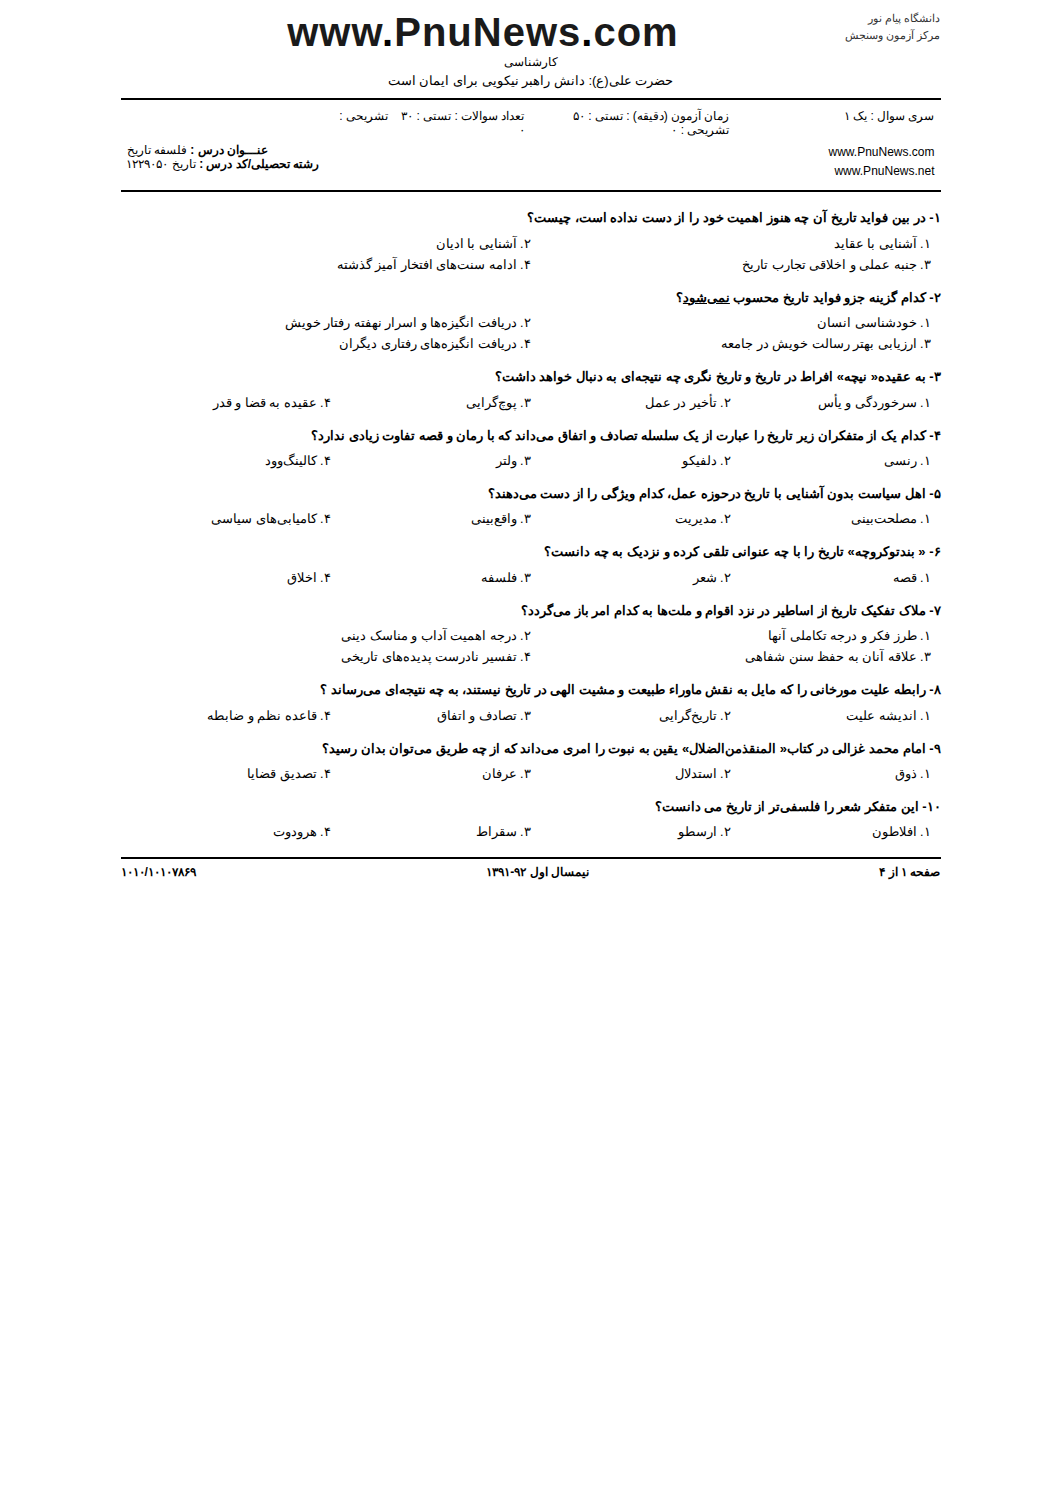دانشگاه پیام نور
مرکز آزمون وسنجش
www. PnuNews. com
کارشناسی
حضرت علی(ع): دانش راهبر نیکویی برای ایمان است
| سری سوال : یک ۱ | زمان آزمون (دقیقه) : تستی : ۵۰ تشریحی : ۰ | تعداد سوالات : تستی : ۳۰ تشریحی : ۰ | |
| www.PnuNews.com www.PnuNews.net | | عنـــوان درس : فلسفه تاریخ رشته تحصیلی/کد درس : تاریخ ۱۲۲۹۰۵۰ |
۱- در بین فواید تاریخ آن چه هنوز اهمیت خود را از دست نداده است، چیست؟
۱. آشنایی با عقاید
۲. آشنایی با ادیان
۳. جنبه عملی و اخلاقی تجارب تاریخ
۴. ادامه سنت‌های افتخار آمیز گذشته
۲- کدام گزینه جزو فواید تاریخ محسوب نمی‌شود؟
۱. خودشناسی انسان
۲. دریافت انگیزه‌ها و اسرار نهفته رفتار خویش
۳. ارزیابی بهتر رسالت خویش در جامعه
۴. دریافت انگیزه‌های رفتاری دیگران
۳- به عقیده« نیچه» افراط در تاریخ و تاریخ نگری چه نتیجه‌ای به دنبال خواهد داشت؟
۱. سرخوردگی و یأس
۲. تأخیر در عمل
۳. پوچ‌گرایی
۴. عقیده به قضا و قدر
۴- کدام یک از متفکران زیر تاریخ را عبارت از یک سلسله تصادف و اتفاق می‌داند که با رمان و قصه تفاوت زیادی ندارد؟
۱. رنسی
۲. دلفیکو
۳. ولتر
۴. کالینگ‌وود
۵- اهل سیاست بدون آشنایی با تاریخ درحوزه عمل، کدام ویژگی را از دست می‌دهند؟
۱. مصلحت‌بینی
۲. مدیریت
۳. واقع‌بینی
۴. کامیابی‌های سیاسی
۶- « بندتوکروچه» تاریخ را با چه عنوانی تلقی کرده و نزدیک به چه دانست؟
۱. قصه
۲. شعر
۳. فلسفه
۴. اخلاق
۷- ملاک تفکیک تاریخ از اساطیر در نزد اقوام و ملت‌ها به کدام امر باز می‌گردد؟
۱. طرز فکر و درجه تکاملی آنها
۲. درجه اهمیت آداب و مناسک دینی
۳. علاقه آنان به حفظ سنن شفاهی
۴. تفسیر نادرست پدیده‌های تاریخی
۸- رابطه علیت مورخانی را که مایل به نقش ماوراء طبیعت و مشیت الهی در تاریخ نیستند، به چه نتیجه‌ای می‌رساند ؟
۱. اندیشه علیت
۲. تاریخ‌گرایی
۳. تصادف و اتفاق
۴. قاعده نظم و ضابطه
۹- امام محمد غزالی در کتاب« المنقذمن‌الضلال» یقین به نبوت را امری می‌داند که از چه طریق می‌توان بدان رسید؟
۱. ذوق
۲. استدلال
۳. عرفان
۴. تصدیق قضایا
۱۰- این متفکر شعر را فلسفی‌تر از تاریخ می دانست؟
۱. افلاطون
۲. ارسطو
۳. سقراط
۴. هرودوت
صفحه ۱ از ۴
نیمسال اول ۹۲-۱۳۹۱
۱۰۱۰/۱۰۱۰۷۸۶۹